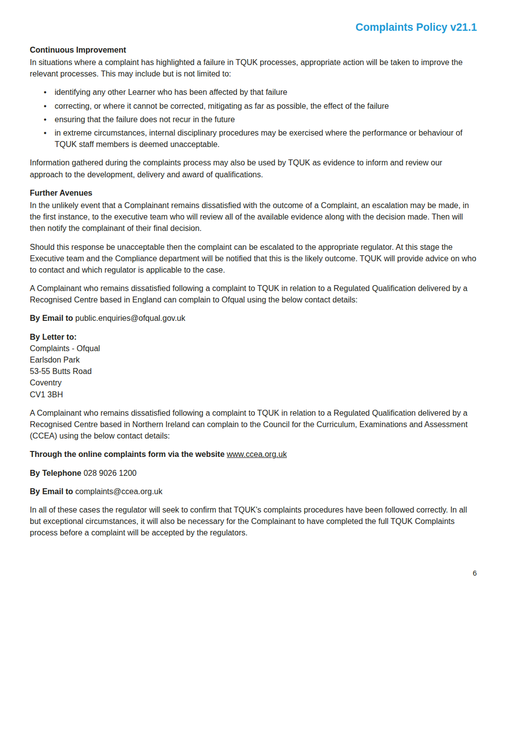Complaints Policy v21.1
Continuous Improvement
In situations where a complaint has highlighted a failure in TQUK processes, appropriate action will be taken to improve the relevant processes. This may include but is not limited to:
identifying any other Learner who has been affected by that failure
correcting, or where it cannot be corrected, mitigating as far as possible, the effect of the failure
ensuring that the failure does not recur in the future
in extreme circumstances, internal disciplinary procedures may be exercised where the performance or behaviour of TQUK staff members is deemed unacceptable.
Information gathered during the complaints process may also be used by TQUK as evidence to inform and review our approach to the development, delivery and award of qualifications.
Further Avenues
In the unlikely event that a Complainant remains dissatisfied with the outcome of a Complaint, an escalation may be made, in the first instance, to the executive team who will review all of the available evidence along with the decision made. Then will then notify the complainant of their final decision.
Should this response be unacceptable then the complaint can be escalated to the appropriate regulator. At this stage the Executive team and the Compliance department will be notified that this is the likely outcome. TQUK will provide advice on who to contact and which regulator is applicable to the case.
A Complainant who remains dissatisfied following a complaint to TQUK in relation to a Regulated Qualification delivered by a Recognised Centre based in England can complain to Ofqual using the below contact details:
By Email to public.enquiries@ofqual.gov.uk
By Letter to:
Complaints - Ofqual
Earlsdon Park
53-55 Butts Road
Coventry
CV1 3BH
A Complainant who remains dissatisfied following a complaint to TQUK in relation to a Regulated Qualification delivered by a Recognised Centre based in Northern Ireland can complain to the Council for the Curriculum, Examinations and Assessment (CCEA) using the below contact details:
Through the online complaints form via the website www.ccea.org.uk
By Telephone 028 9026 1200
By Email to complaints@ccea.org.uk
In all of these cases the regulator will seek to confirm that TQUK's complaints procedures have been followed correctly. In all but exceptional circumstances, it will also be necessary for the Complainant to have completed the full TQUK Complaints process before a complaint will be accepted by the regulators.
6